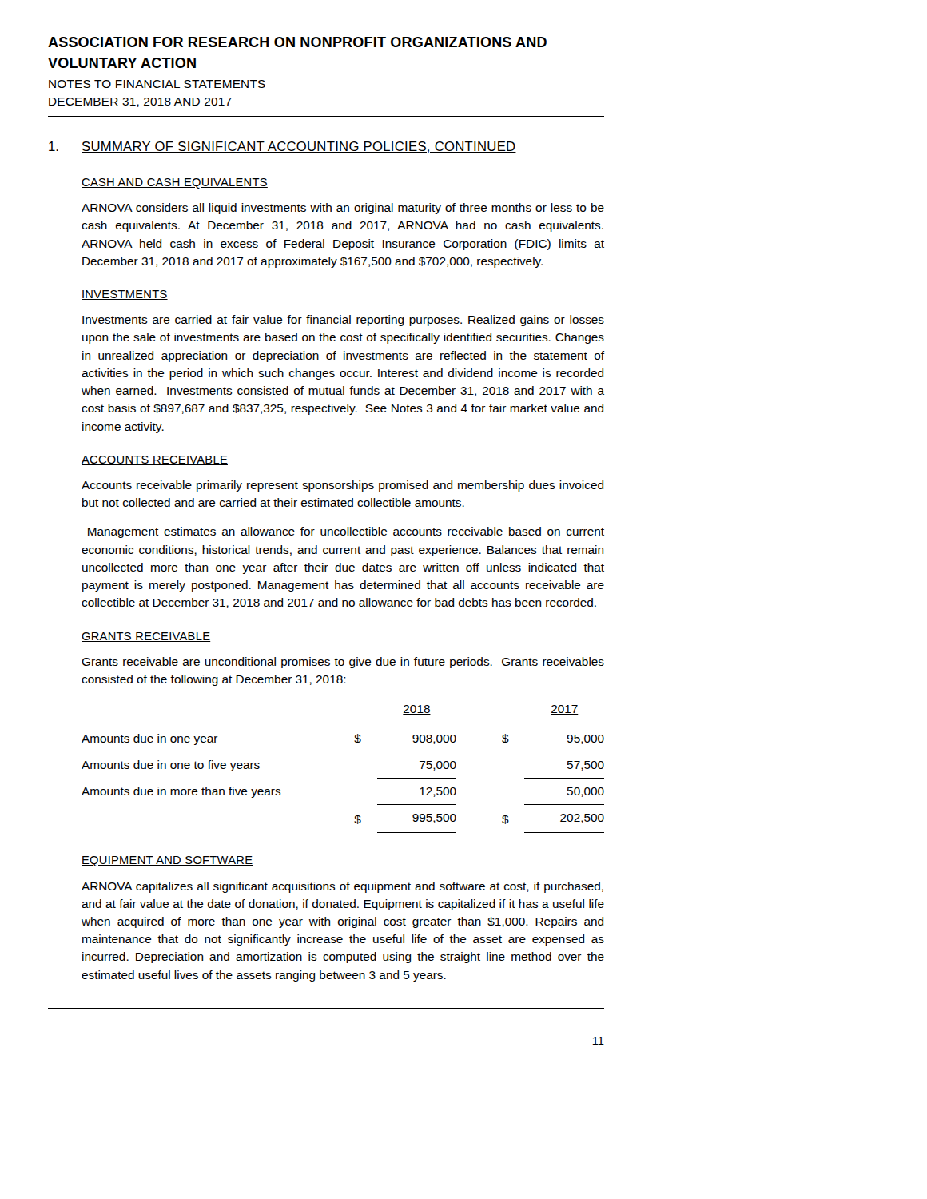Association for Research on Nonprofit Organizations and Voluntary Action
Notes to Financial Statements
December 31, 2018 and 2017
1. Summary of Significant Accounting Policies, Continued
Cash and Cash Equivalents
ARNOVA considers all liquid investments with an original maturity of three months or less to be cash equivalents. At December 31, 2018 and 2017, ARNOVA had no cash equivalents. ARNOVA held cash in excess of Federal Deposit Insurance Corporation (FDIC) limits at December 31, 2018 and 2017 of approximately $167,500 and $702,000, respectively.
Investments
Investments are carried at fair value for financial reporting purposes. Realized gains or losses upon the sale of investments are based on the cost of specifically identified securities. Changes in unrealized appreciation or depreciation of investments are reflected in the statement of activities in the period in which such changes occur. Interest and dividend income is recorded when earned. Investments consisted of mutual funds at December 31, 2018 and 2017 with a cost basis of $897,687 and $837,325, respectively. See Notes 3 and 4 for fair market value and income activity.
Accounts Receivable
Accounts receivable primarily represent sponsorships promised and membership dues invoiced but not collected and are carried at their estimated collectible amounts.
Management estimates an allowance for uncollectible accounts receivable based on current economic conditions, historical trends, and current and past experience. Balances that remain uncollected more than one year after their due dates are written off unless indicated that payment is merely postponed. Management has determined that all accounts receivable are collectible at December 31, 2018 and 2017 and no allowance for bad debts has been recorded.
Grants Receivable
Grants receivable are unconditional promises to give due in future periods. Grants receivables consisted of the following at December 31, 2018:
| | | 2018 | | | 2017 |
| --- | --- | --- | --- | --- | --- |
| Amounts due in one year | $ | 908,000 | | $ | 95,000 |
| Amounts due in one to five years | | 75,000 | | | 57,500 |
| Amounts due in more than five years | | 12,500 | | | 50,000 |
| | $ | 995,500 | | $ | 202,500 |
Equipment and Software
ARNOVA capitalizes all significant acquisitions of equipment and software at cost, if purchased, and at fair value at the date of donation, if donated. Equipment is capitalized if it has a useful life when acquired of more than one year with original cost greater than $1,000. Repairs and maintenance that do not significantly increase the useful life of the asset are expensed as incurred. Depreciation and amortization is computed using the straight line method over the estimated useful lives of the assets ranging between 3 and 5 years.
11